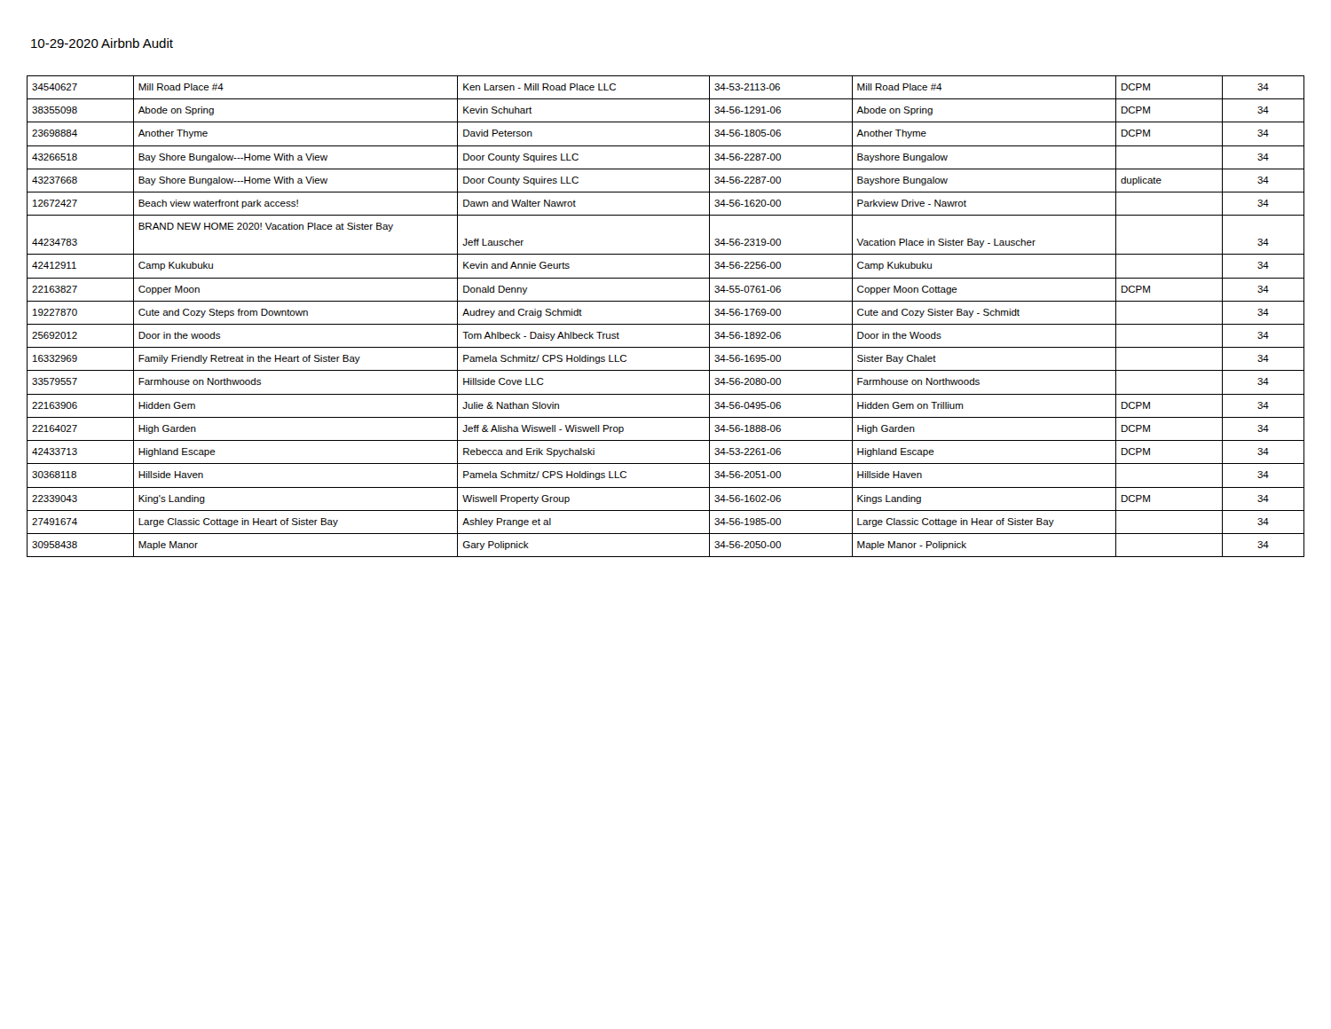10-29-2020 Airbnb Audit
| 34540627 | Mill Road Place #4 | Ken Larsen - Mill Road Place LLC | 34-53-2113-06 | Mill Road Place #4 | DCPM | 34 |
| 38355098 | Abode on Spring | Kevin Schuhart | 34-56-1291-06 | Abode on Spring | DCPM | 34 |
| 23698884 | Another Thyme | David Peterson | 34-56-1805-06 | Another Thyme | DCPM | 34 |
| 43266518 | Bay Shore Bungalow---Home With a View | Door County Squires LLC | 34-56-2287-00 | Bayshore Bungalow | | 34 |
| 43237668 | Bay Shore Bungalow---Home With a View | Door County Squires LLC | 34-56-2287-00 | Bayshore Bungalow | duplicate | 34 |
| 12672427 | Beach view waterfront park access! | Dawn and Walter Nawrot | 34-56-1620-00 | Parkview Drive - Nawrot | | 34 |
| 44234783 | BRAND NEW HOME 2020! Vacation Place at Sister Bay | Jeff Lauscher | 34-56-2319-00 | Vacation Place in Sister Bay - Lauscher | | 34 |
| 42412911 | Camp Kukubuku | Kevin and Annie Geurts | 34-56-2256-00 | Camp Kukubuku | | 34 |
| 22163827 | Copper Moon | Donald Denny | 34-55-0761-06 | Copper Moon Cottage | DCPM | 34 |
| 19227870 | Cute and Cozy Steps from Downtown | Audrey and Craig Schmidt | 34-56-1769-00 | Cute and Cozy Sister Bay - Schmidt | | 34 |
| 25692012 | Door in the woods | Tom Ahlbeck - Daisy Ahlbeck Trust | 34-56-1892-06 | Door in the Woods | | 34 |
| 16332969 | Family Friendly Retreat in the Heart of Sister Bay | Pamela Schmitz/ CPS Holdings LLC | 34-56-1695-00 | Sister Bay Chalet | | 34 |
| 33579557 | Farmhouse on Northwoods | Hillside Cove LLC | 34-56-2080-00 | Farmhouse on Northwoods | | 34 |
| 22163906 | Hidden Gem | Julie & Nathan Slovin | 34-56-0495-06 | Hidden Gem on Trillium | DCPM | 34 |
| 22164027 | High Garden | Jeff & Alisha Wiswell - Wiswell Prop | 34-56-1888-06 | High Garden | DCPM | 34 |
| 42433713 | Highland Escape | Rebecca and Erik Spychalski | 34-53-2261-06 | Highland Escape | DCPM | 34 |
| 30368118 | Hillside Haven | Pamela Schmitz/ CPS Holdings LLC | 34-56-2051-00 | Hillside Haven | | 34 |
| 22339043 | King's Landing | Wiswell Property Group | 34-56-1602-06 | Kings Landing | DCPM | 34 |
| 27491674 | Large Classic Cottage in Heart of Sister Bay | Ashley Prange et al | 34-56-1985-00 | Large Classic Cottage in Hear of Sister Bay | | 34 |
| 30958438 | Maple Manor | Gary Polipnick | 34-56-2050-00 | Maple Manor - Polipnick | | 34 |